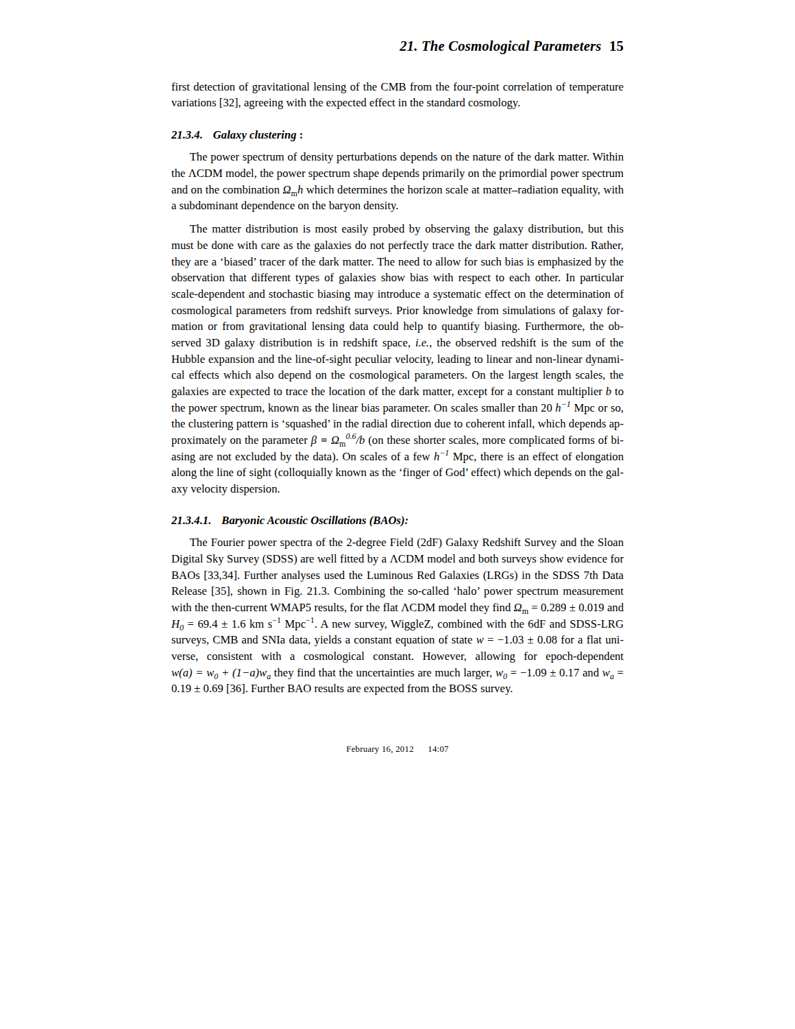21. The Cosmological Parameters15
first detection of gravitational lensing of the CMB from the four-point correlation of temperature variations [32], agreeing with the expected effect in the standard cosmology.
21.3.4. Galaxy clustering :
The power spectrum of density perturbations depends on the nature of the dark matter. Within the ΛCDM model, the power spectrum shape depends primarily on the primordial power spectrum and on the combination Ωmh which determines the horizon scale at matter–radiation equality, with a subdominant dependence on the baryon density.
The matter distribution is most easily probed by observing the galaxy distribution, but this must be done with care as the galaxies do not perfectly trace the dark matter distribution. Rather, they are a ‘biased’ tracer of the dark matter. The need to allow for such bias is emphasized by the observation that different types of galaxies show bias with respect to each other. In particular scale-dependent and stochastic biasing may introduce a systematic effect on the determination of cosmological parameters from redshift surveys. Prior knowledge from simulations of galaxy formation or from gravitational lensing data could help to quantify biasing. Furthermore, the observed 3D galaxy distribution is in redshift space, i.e., the observed redshift is the sum of the Hubble expansion and the line-of-sight peculiar velocity, leading to linear and non-linear dynamical effects which also depend on the cosmological parameters. On the largest length scales, the galaxies are expected to trace the location of the dark matter, except for a constant multiplier b to the power spectrum, known as the linear bias parameter. On scales smaller than 20 h−1 Mpc or so, the clustering pattern is ‘squashed’ in the radial direction due to coherent infall, which depends approximately on the parameter β ≡ Ωm0.6/b (on these shorter scales, more complicated forms of biasing are not excluded by the data). On scales of a few h−1 Mpc, there is an effect of elongation along the line of sight (colloquially known as the ‘finger of God’ effect) which depends on the galaxy velocity dispersion.
21.3.4.1. Baryonic Acoustic Oscillations (BAOs):
The Fourier power spectra of the 2-degree Field (2dF) Galaxy Redshift Survey and the Sloan Digital Sky Survey (SDSS) are well fitted by a ΛCDM model and both surveys show evidence for BAOs [33,34]. Further analyses used the Luminous Red Galaxies (LRGs) in the SDSS 7th Data Release [35], shown in Fig. 21.3. Combining the so-called ‘halo’ power spectrum measurement with the then-current WMAP5 results, for the flat ΛCDM model they find Ωm = 0.289 ± 0.019 and H0 = 69.4 ± 1.6 km s−1 Mpc−1. A new survey, WiggleZ, combined with the 6dF and SDSS-LRG surveys, CMB and SNIa data, yields a constant equation of state w = −1.03 ± 0.08 for a flat universe, consistent with a cosmological constant. However, allowing for epoch-dependent w(a) = w0 + (1−a)wa they find that the uncertainties are much larger, w0 = −1.09 ± 0.17 and wa = 0.19 ± 0.69 [36]. Further BAO results are expected from the BOSS survey.
February 16, 2012 14:07